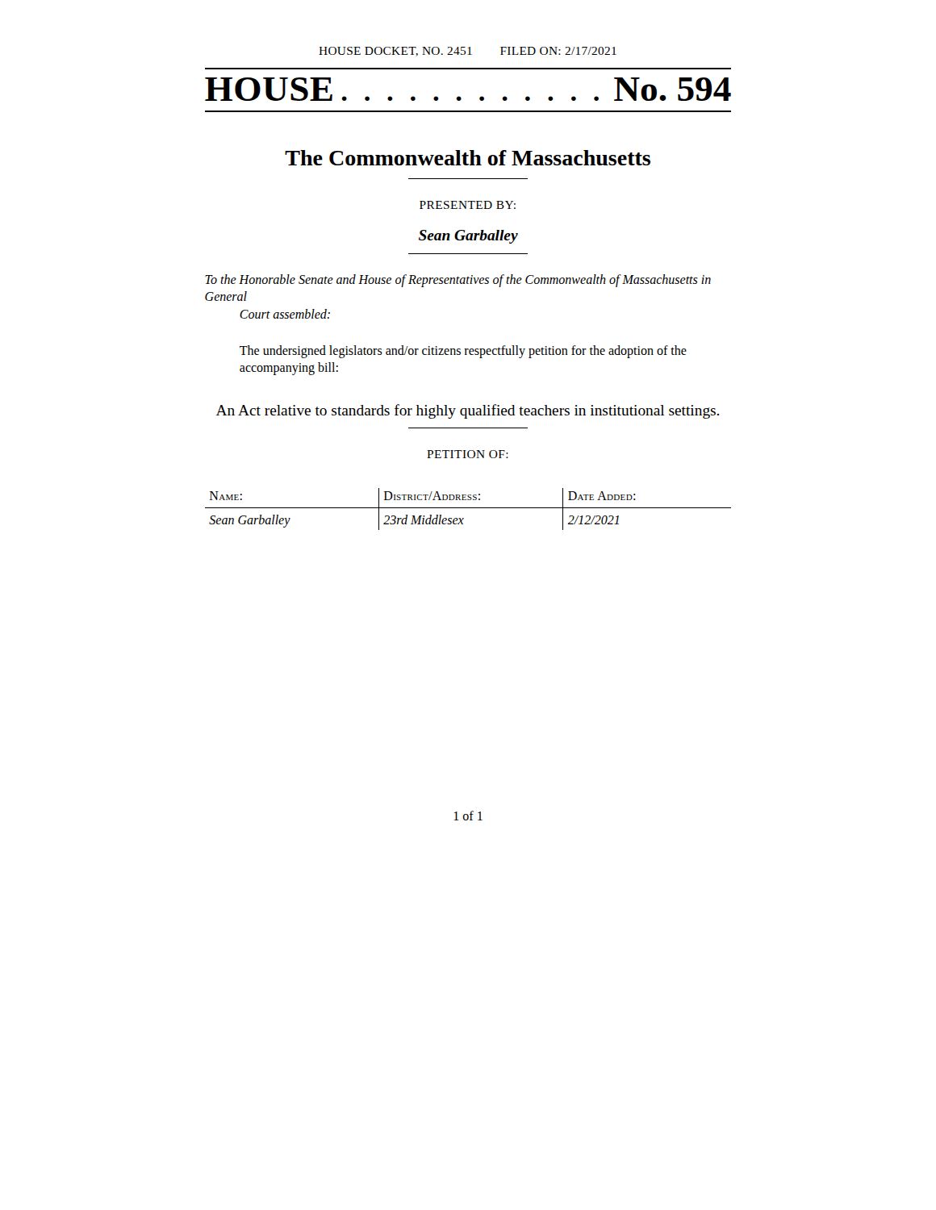HOUSE DOCKET, NO. 2451FILED ON: 2/17/2021
HOUSE . . . . . . . . . . . . . . . No. 594
The Commonwealth of Massachusetts
PRESENTED BY:
Sean Garballey
To the Honorable Senate and House of Representatives of the Commonwealth of Massachusetts in General Court assembled:
The undersigned legislators and/or citizens respectfully petition for the adoption of the accompanying bill:
An Act relative to standards for highly qualified teachers in institutional settings.
PETITION OF:
| Name: | District/Address: | Date Added: |
| --- | --- | --- |
| Sean Garballey | 23rd Middlesex | 2/12/2021 |
1 of 1